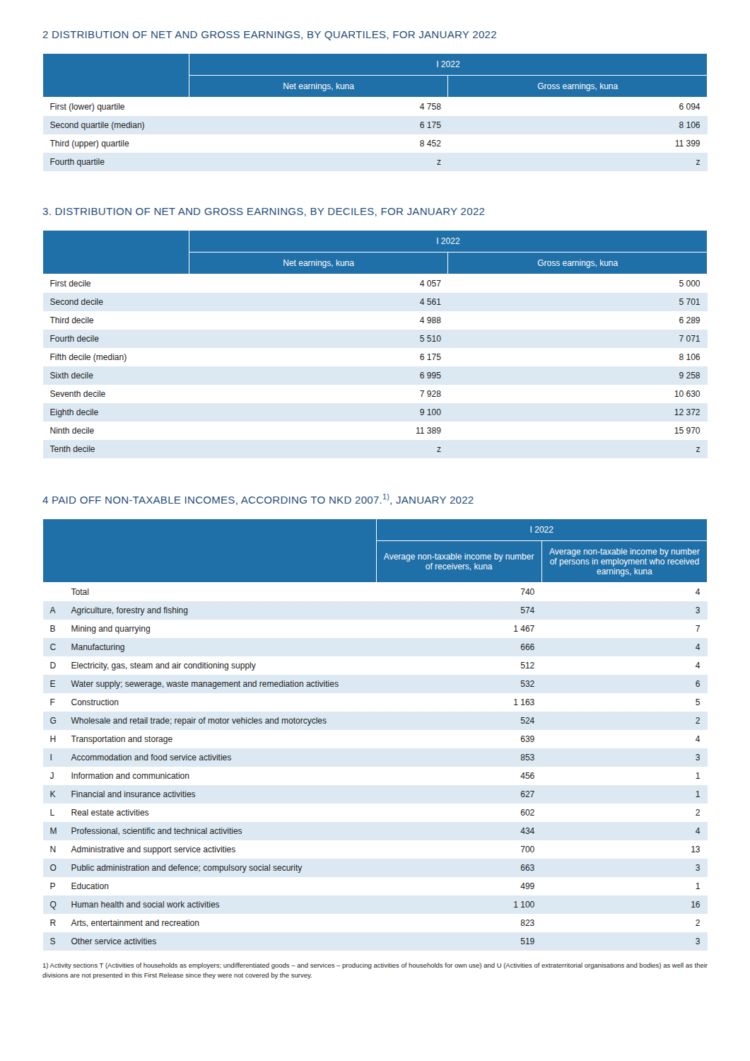2 DISTRIBUTION OF NET AND GROSS EARNINGS, BY QUARTILES, FOR JANUARY 2022
| | I 2022 |
| --- | --- |
| Net earnings, kuna | Gross earnings, kuna |
| First (lower) quartile | 4 758 | 6 094 |
| Second quartile (median) | 6 175 | 8 106 |
| Third (upper) quartile | 8 452 | 11 399 |
| Fourth quartile | z | z |
3. DISTRIBUTION OF NET AND GROSS EARNINGS, BY DECILES, FOR JANUARY 2022
| | I 2022 |
| --- | --- |
| Net earnings, kuna | Gross earnings, kuna |
| First decile | 4 057 | 5 000 |
| Second decile | 4 561 | 5 701 |
| Third decile | 4 988 | 6 289 |
| Fourth decile | 5 510 | 7 071 |
| Fifth decile (median) | 6 175 | 8 106 |
| Sixth decile | 6 995 | 9 258 |
| Seventh decile | 7 928 | 10 630 |
| Eighth decile | 9 100 | 12 372 |
| Ninth decile | 11 389 | 15 970 |
| Tenth decile | z | z |
4 PAID OFF NON-TAXABLE INCOMES, ACCORDING TO NKD 2007.1), JANUARY 2022
| | I 2022 |
| --- | --- |
| Average non-taxable income by number of receivers, kuna | Average non-taxable income by number of persons in employment who received earnings, kuna |
| | Total | 740 | 4 |
| A | Agriculture, forestry and fishing | 574 | 3 |
| B | Mining and quarrying | 1 467 | 7 |
| C | Manufacturing | 666 | 4 |
| D | Electricity, gas, steam and air conditioning supply | 512 | 4 |
| E | Water supply; sewerage, waste management and remediation activities | 532 | 6 |
| F | Construction | 1 163 | 5 |
| G | Wholesale and retail trade; repair of motor vehicles and motorcycles | 524 | 2 |
| H | Transportation and storage | 639 | 4 |
| I | Accommodation and food service activities | 853 | 3 |
| J | Information and communication | 456 | 1 |
| K | Financial and insurance activities | 627 | 1 |
| L | Real estate activities | 602 | 2 |
| M | Professional, scientific and technical activities | 434 | 4 |
| N | Administrative and support service activities | 700 | 13 |
| O | Public administration and defence; compulsory social security | 663 | 3 |
| P | Education | 499 | 1 |
| Q | Human health and social work activities | 1 100 | 16 |
| R | Arts, entertainment and recreation | 823 | 2 |
| S | Other service activities | 519 | 3 |
1) Activity sections T (Activities of households as employers; undifferentiated goods – and services – producing activities of households for own use) and U (Activities of extraterritorial organisations and bodies) as well as their divisions are not presented in this First Release since they were not covered by the survey.